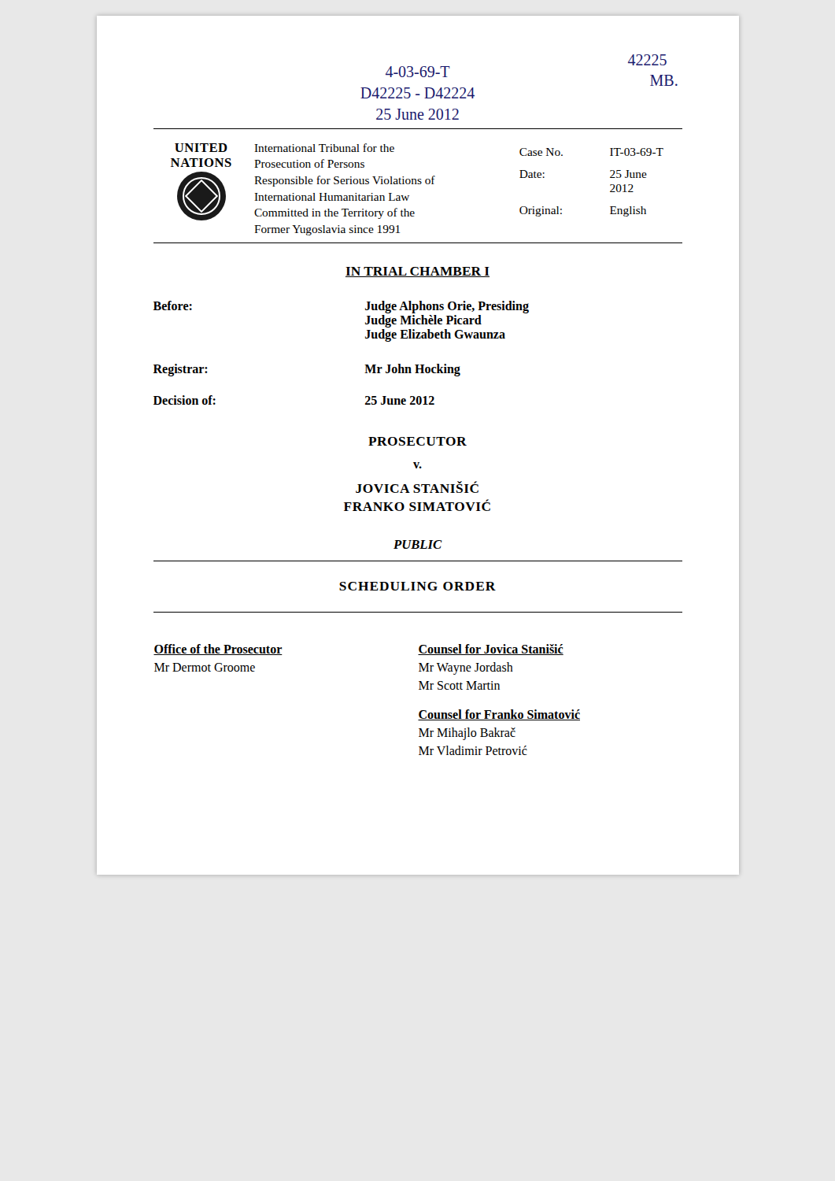4-03-69-T
D42225 - D42224
25 June 2012
42225
MB.
| UNITED NATIONS | International Tribunal for the Prosecution of Persons Responsible for Serious Violations of International Humanitarian Law Committed in the Territory of the Former Yugoslavia since 1991 | / Case No. / IT-03-69-T / / Date: / 25 June 2012 / / Original: / English / |
IN TRIAL CHAMBER I
| Before: | | Judge Alphons Orie, Presiding Judge Michèle Picard Judge Elizabeth Gwaunza |
| Registrar: | | Mr John Hocking |
| Decision of: | | 25 June 2012 |
PROSECUTOR
v.
JOVICA STANIŠIĆ
FRANKO SIMATOVIĆ
PUBLIC
SCHEDULING ORDER
| Office of the Prosecutor Mr Dermot Groome | Counsel for Jovica Stanišić Mr Wayne Jordash Mr Scott Martin Counsel for Franko Simatović Mr Mihajlo Bakrač Mr Vladimir Petrović |